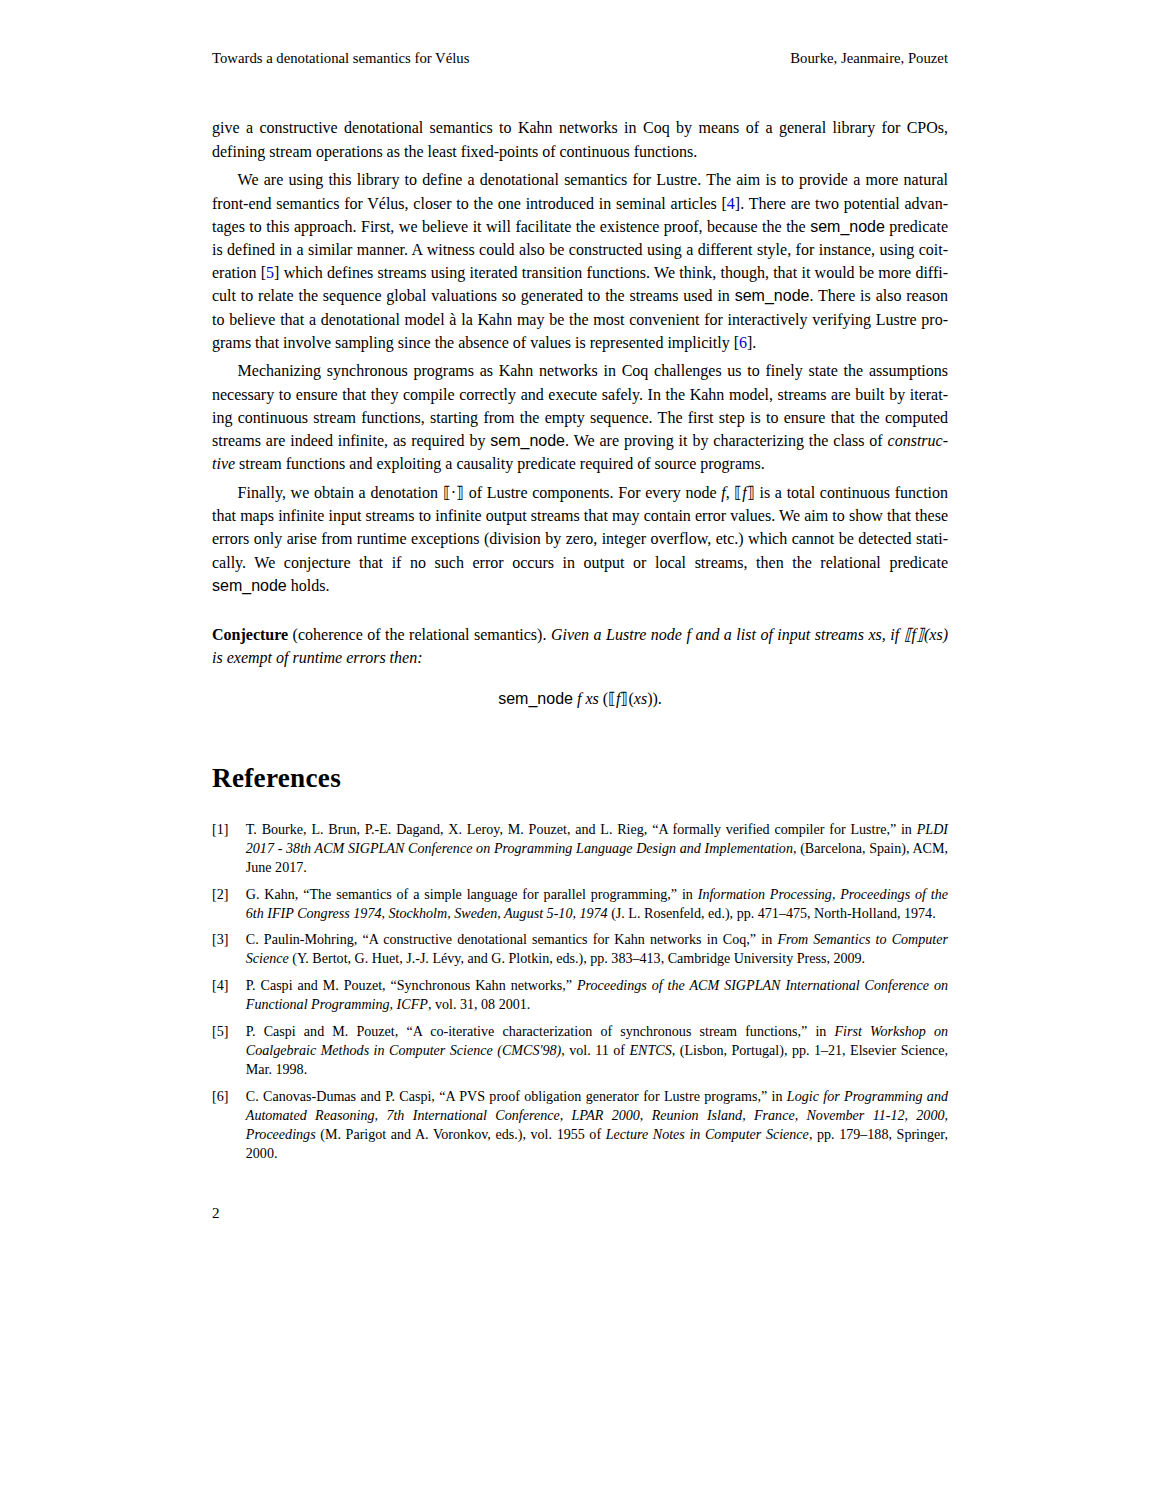Towards a denotational semantics for Vélus Bourke, Jeanmaire, Pouzet
give a constructive denotational semantics to Kahn networks in Coq by means of a general library for CPOs, defining stream operations as the least fixed-points of continuous functions.
We are using this library to define a denotational semantics for Lustre. The aim is to provide a more natural front-end semantics for Vélus, closer to the one introduced in seminal articles [4]. There are two potential advantages to this approach. First, we believe it will facilitate the existence proof, because the the sem_node predicate is defined in a similar manner. A witness could also be constructed using a different style, for instance, using coiteration [5] which defines streams using iterated transition functions. We think, though, that it would be more difficult to relate the sequence global valuations so generated to the streams used in sem_node. There is also reason to believe that a denotational model à la Kahn may be the most convenient for interactively verifying Lustre programs that involve sampling since the absence of values is represented implicitly [6].
Mechanizing synchronous programs as Kahn networks in Coq challenges us to finely state the assumptions necessary to ensure that they compile correctly and execute safely. In the Kahn model, streams are built by iterating continuous stream functions, starting from the empty sequence. The first step is to ensure that the computed streams are indeed infinite, as required by sem_node. We are proving it by characterizing the class of constructive stream functions and exploiting a causality predicate required of source programs.
Finally, we obtain a denotation ⟦·⟧ of Lustre components. For every node f, ⟦f⟧ is a total continuous function that maps infinite input streams to infinite output streams that may contain error values. We aim to show that these errors only arise from runtime exceptions (division by zero, integer overflow, etc.) which cannot be detected statically. We conjecture that if no such error occurs in output or local streams, then the relational predicate sem_node holds.
Conjecture (coherence of the relational semantics). Given a Lustre node f and a list of input streams xs, if ⟦f⟧(xs) is exempt of runtime errors then:
sem_node f xs (⟦f⟧(xs)).
References
[1] T. Bourke, L. Brun, P.-E. Dagand, X. Leroy, M. Pouzet, and L. Rieg, “A formally verified compiler for Lustre,” in PLDI 2017 - 38th ACM SIGPLAN Conference on Programming Language Design and Implementation, (Barcelona, Spain), ACM, June 2017.
[2] G. Kahn, “The semantics of a simple language for parallel programming,” in Information Processing, Proceedings of the 6th IFIP Congress 1974, Stockholm, Sweden, August 5-10, 1974 (J. L. Rosenfeld, ed.), pp. 471–475, North-Holland, 1974.
[3] C. Paulin-Mohring, “A constructive denotational semantics for Kahn networks in Coq,” in From Semantics to Computer Science (Y. Bertot, G. Huet, J.-J. Lévy, and G. Plotkin, eds.), pp. 383–413, Cambridge University Press, 2009.
[4] P. Caspi and M. Pouzet, “Synchronous Kahn networks,” Proceedings of the ACM SIGPLAN International Conference on Functional Programming, ICFP, vol. 31, 08 2001.
[5] P. Caspi and M. Pouzet, “A co-iterative characterization of synchronous stream functions,” in First Workshop on Coalgebraic Methods in Computer Science (CMCS'98), vol. 11 of ENTCS, (Lisbon, Portugal), pp. 1–21, Elsevier Science, Mar. 1998.
[6] C. Canovas-Dumas and P. Caspi, “A PVS proof obligation generator for Lustre programs,” in Logic for Programming and Automated Reasoning, 7th International Conference, LPAR 2000, Reunion Island, France, November 11-12, 2000, Proceedings (M. Parigot and A. Voronkov, eds.), vol. 1955 of Lecture Notes in Computer Science, pp. 179–188, Springer, 2000.
2